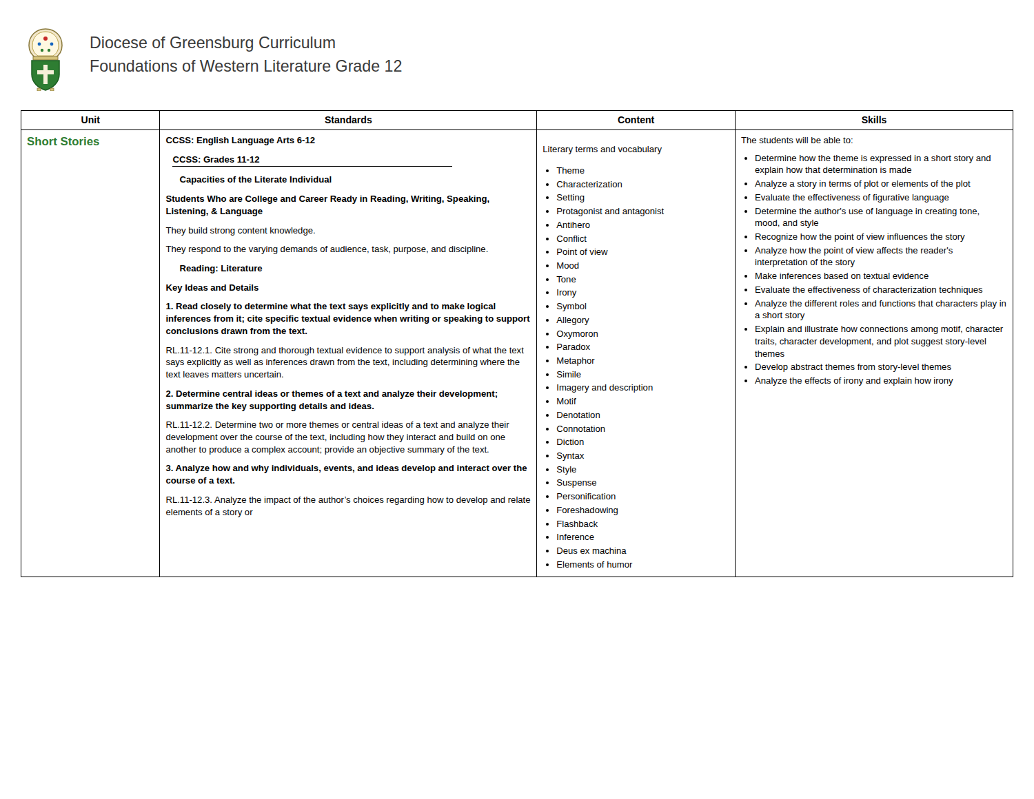Diocesan crest
Diocese of Greensburg Curriculum
Foundations of Western Literature Grade 12
| Unit | Standards | Content | Skills |
| --- | --- | --- | --- |
| Short Stories | CCSS: English Language Arts 6-12 CCSS: Grades 11-12 Capacities of the Literate Individual Students Who are College and Career Ready in Reading, Writing, Speaking, Listening, & Language They build strong content knowledge. They respond to the varying demands of audience, task, purpose, and discipline. Reading: Literature Key Ideas and Details 1. Read closely to determine what the text says explicitly and to make logical inferences from it; cite specific textual evidence when writing or speaking to support conclusions drawn from the text. RL.11-12.1. Cite strong and thorough textual evidence to support analysis of what the text says explicitly as well as inferences drawn from the text, including determining where the text leaves matters uncertain. 2. Determine central ideas or themes of a text and analyze their development; summarize the key supporting details and ideas. RL.11-12.2. Determine two or more themes or central ideas of a text and analyze their development over the course of the text, including how they interact and build on one another to produce a complex account; provide an objective summary of the text. 3. Analyze how and why individuals, events, and ideas develop and interact over the course of a text. RL.11-12.3. Analyze the impact of the author’s choices regarding how to develop and relate elements of a story or | Literary terms and vocabulary Theme Characterization Setting Protagonist and antagonist Antihero Conflict Point of view Mood Tone Irony Symbol Allegory Oxymoron Paradox Metaphor Simile Imagery and description Motif Denotation Connotation Diction Syntax Style Suspense Personification Foreshadowing Flashback Inference Deus ex machina Elements of humor | The students will be able to: Determine how the theme is expressed in a short story and explain how that determination is made Analyze a story in terms of plot or elements of the plot Evaluate the effectiveness of figurative language Determine the author's use of language in creating tone, mood, and style Recognize how the point of view influences the story Analyze how the point of view affects the reader's interpretation of the story Make inferences based on textual evidence Evaluate the effectiveness of characterization techniques Analyze the different roles and functions that characters play in a short story Explain and illustrate how connections among motif, character traits, character development, and plot suggest story-level themes Develop abstract themes from story-level themes Analyze the effects of irony and explain how irony |